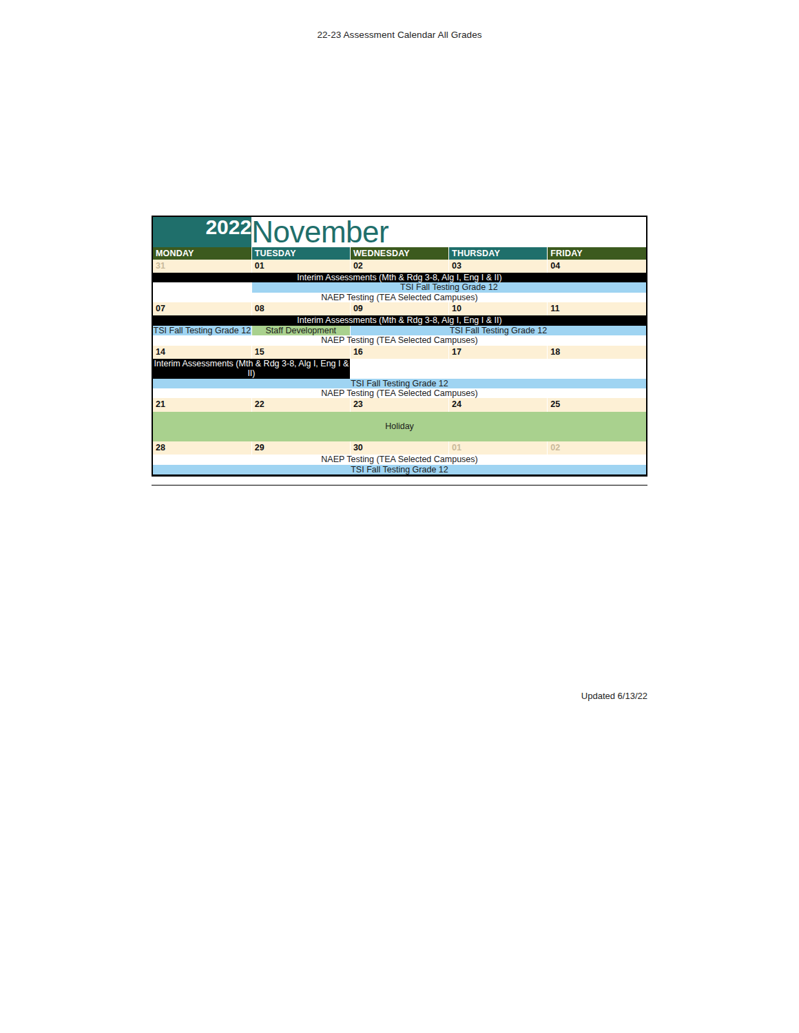22-23 Assessment Calendar All Grades
| 2022 | November |
| MONDAY | TUESDAY | WEDNESDAY | THURSDAY | FRIDAY |
| 31 | 01 | 02 | 03 | 04 |
| Interim Assessments (Mth & Rdg 3-8, Alg I, Eng I & II) |
| | TSI Fall Testing Grade 12 |
| NAEP Testing (TEA Selected Campuses) |
| 07 | 08 | 09 | 10 | 11 |
| Interim Assessments (Mth & Rdg 3-8, Alg I, Eng I & II) |
| TSI Fall Testing Grade 12 | Staff Development | TSI Fall Testing Grade 12 |
| NAEP Testing (TEA Selected Campuses) |
| 14 | 15 | 16 | 17 | 18 |
| Interim Assessments (Mth & Rdg 3-8, Alg I, Eng I & II) | |
| TSI Fall Testing Grade 12 |
| NAEP Testing (TEA Selected Campuses) |
| 21 | 22 | 23 | 24 | 25 |
| Holiday |
| 28 | 29 | 30 | 01 | 02 |
| NAEP Testing (TEA Selected Campuses) |
| TSI Fall Testing Grade 12 |
Updated 6/13/22